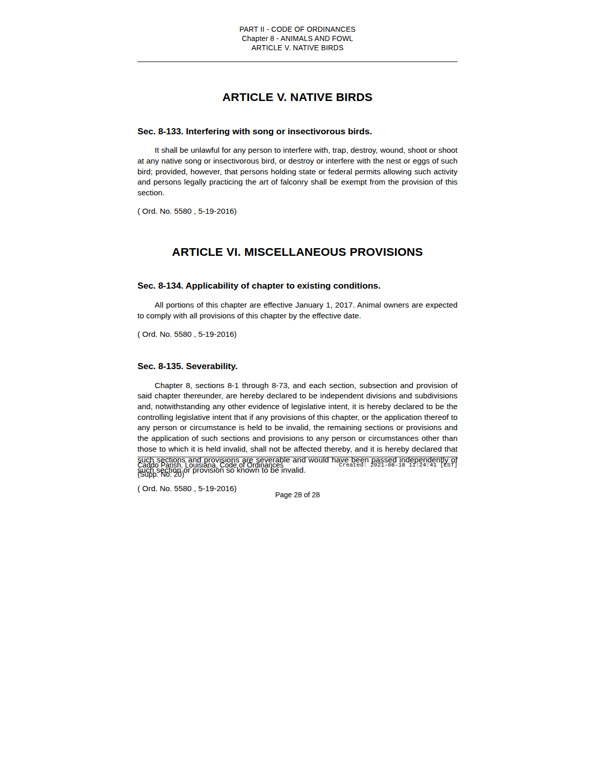PART II - CODE OF ORDINANCES
Chapter 8 - ANIMALS AND FOWL
ARTICLE V. NATIVE BIRDS
ARTICLE V. NATIVE BIRDS
Sec. 8-133. Interfering with song or insectivorous birds.
It shall be unlawful for any person to interfere with, trap, destroy, wound, shoot or shoot at any native song or insectivorous bird, or destroy or interfere with the nest or eggs of such bird; provided, however, that persons holding state or federal permits allowing such activity and persons legally practicing the art of falconry shall be exempt from the provision of this section.
( Ord. No. 5580 , 5-19-2016)
ARTICLE VI. MISCELLANEOUS PROVISIONS
Sec. 8-134. Applicability of chapter to existing conditions.
All portions of this chapter are effective January 1, 2017. Animal owners are expected to comply with all provisions of this chapter by the effective date.
( Ord. No. 5580 , 5-19-2016)
Sec. 8-135. Severability.
Chapter 8, sections 8-1 through 8-73, and each section, subsection and provision of said chapter thereunder, are hereby declared to be independent divisions and subdivisions and, notwithstanding any other evidence of legislative intent, it is hereby declared to be the controlling legislative intent that if any provisions of this chapter, or the application thereof to any person or circumstance is held to be invalid, the remaining sections or provisions and the application of such sections and provisions to any person or circumstances other than those to which it is held invalid, shall not be affected thereby, and it is hereby declared that such sections and provisions are severable and would have been passed independently of such section or provision so known to be invalid.
( Ord. No. 5580 , 5-19-2016)
Caddo Parish, Louisiana, Code of Ordinances
(Supp. No. 20)
Created: 2021-08-18 11:24:41 [EST]
Page 28 of 28